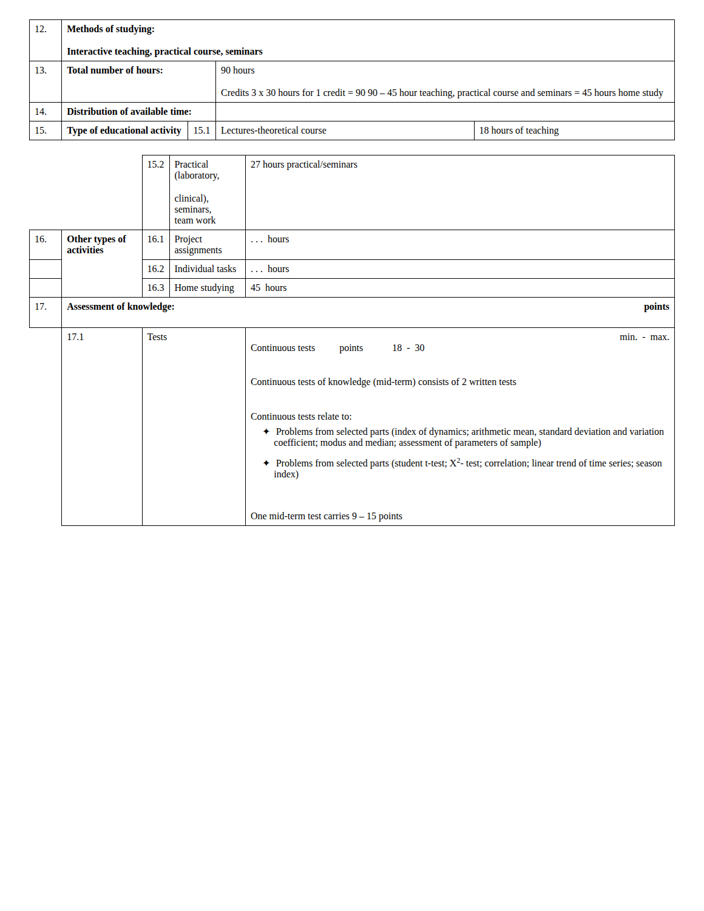| 12. | Methods of studying: Interactive teaching, practical course, seminars |
| 13. | Total number of hours: | 90 hours Credits 3 x 30 hours for 1 credit = 90 90 – 45 hour teaching, practical course and seminars = 45 hours home study |
| 14. | Distribution of available time: | |
| 15. | Type of educational activity | 15.1 | Lectures-theoretical course | 18 hours of teaching |
| | | 15.2 | Practical (laboratory, clinical), seminars, team work | 27 hours practical/seminars |
| 16. | Other types of activities | 16.1 | Project assignments | . . . hours |
| | 16.2 | Individual tasks | . . . hours |
| | 16.3 | Home studying | 45 hours |
| 17. | Assessment of knowledge: points |
| | 17.1 | Tests | min. - max. Continuous tests points 18 - 30 Continuous tests of knowledge (mid-term) consists of 2 written tests Continuous tests relate to: Problems from selected parts (index of dynamics; arithmetic mean, standard deviation and variation coefficient; modus and median; assessment of parameters of sample) Problems from selected parts (student t-test; X 2 - test; correlation; linear trend of time series; season index) One mid-term test carries 9 – 15 points |